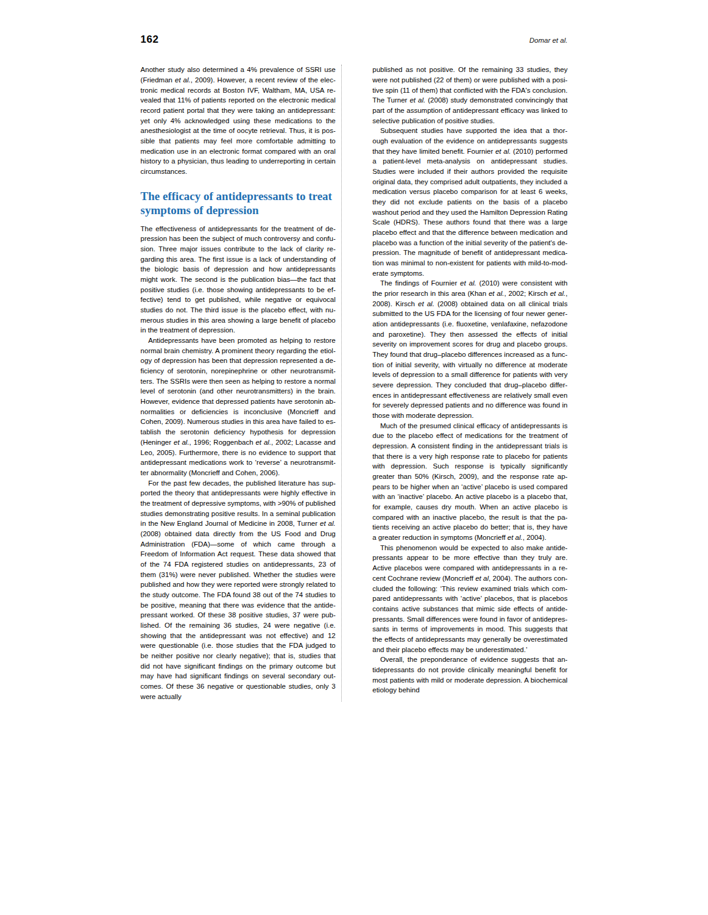162
Domar et al.
Another study also determined a 4% prevalence of SSRI use (Friedman et al., 2009). However, a recent review of the electronic medical records at Boston IVF, Waltham, MA, USA revealed that 11% of patients reported on the electronic medical record patient portal that they were taking an antidepressant: yet only 4% acknowledged using these medications to the anesthesiologist at the time of oocyte retrieval. Thus, it is possible that patients may feel more comfortable admitting to medication use in an electronic format compared with an oral history to a physician, thus leading to underreporting in certain circumstances.
The efficacy of antidepressants to treat symptoms of depression
The effectiveness of antidepressants for the treatment of depression has been the subject of much controversy and confusion. Three major issues contribute to the lack of clarity regarding this area. The first issue is a lack of understanding of the biologic basis of depression and how antidepressants might work. The second is the publication bias—the fact that positive studies (i.e. those showing antidepressants to be effective) tend to get published, while negative or equivocal studies do not. The third issue is the placebo effect, with numerous studies in this area showing a large benefit of placebo in the treatment of depression.
Antidepressants have been promoted as helping to restore normal brain chemistry. A prominent theory regarding the etiology of depression has been that depression represented a deficiency of serotonin, norepinephrine or other neurotransmitters. The SSRIs were then seen as helping to restore a normal level of serotonin (and other neurotransmitters) in the brain. However, evidence that depressed patients have serotonin abnormalities or deficiencies is inconclusive (Moncrieff and Cohen, 2009). Numerous studies in this area have failed to establish the serotonin deficiency hypothesis for depression (Heninger et al., 1996; Roggenbach et al., 2002; Lacasse and Leo, 2005). Furthermore, there is no evidence to support that antidepressant medications work to ‘reverse’ a neurotransmitter abnormality (Moncrieff and Cohen, 2006).
For the past few decades, the published literature has supported the theory that antidepressants were highly effective in the treatment of depressive symptoms, with >90% of published studies demonstrating positive results. In a seminal publication in the New England Journal of Medicine in 2008, Turner et al. (2008) obtained data directly from the US Food and Drug Administration (FDA)—some of which came through a Freedom of Information Act request. These data showed that of the 74 FDA registered studies on antidepressants, 23 of them (31%) were never published. Whether the studies were published and how they were reported were strongly related to the study outcome. The FDA found 38 out of the 74 studies to be positive, meaning that there was evidence that the antidepressant worked. Of these 38 positive studies, 37 were published. Of the remaining 36 studies, 24 were negative (i.e. showing that the antidepressant was not effective) and 12 were questionable (i.e. those studies that the FDA judged to be neither positive nor clearly negative); that is, studies that did not have significant findings on the primary outcome but may have had significant findings on several secondary outcomes. Of these 36 negative or questionable studies, only 3 were actually
published as not positive. Of the remaining 33 studies, they were not published (22 of them) or were published with a positive spin (11 of them) that conflicted with the FDA's conclusion. The Turner et al. (2008) study demonstrated convincingly that part of the assumption of antidepressant efficacy was linked to selective publication of positive studies.
Subsequent studies have supported the idea that a thorough evaluation of the evidence on antidepressants suggests that they have limited benefit. Fournier et al. (2010) performed a patient-level meta-analysis on antidepressant studies. Studies were included if their authors provided the requisite original data, they comprised adult outpatients, they included a medication versus placebo comparison for at least 6 weeks, they did not exclude patients on the basis of a placebo washout period and they used the Hamilton Depression Rating Scale (HDRS). These authors found that there was a large placebo effect and that the difference between medication and placebo was a function of the initial severity of the patient's depression. The magnitude of benefit of antidepressant medication was minimal to non-existent for patients with mild-to-moderate symptoms.
The findings of Fournier et al. (2010) were consistent with the prior research in this area (Khan et al., 2002; Kirsch et al., 2008). Kirsch et al. (2008) obtained data on all clinical trials submitted to the US FDA for the licensing of four newer generation antidepressants (i.e. fluoxetine, venlafaxine, nefazodone and paroxetine). They then assessed the effects of initial severity on improvement scores for drug and placebo groups. They found that drug–placebo differences increased as a function of initial severity, with virtually no difference at moderate levels of depression to a small difference for patients with very severe depression. They concluded that drug–placebo differences in antidepressant effectiveness are relatively small even for severely depressed patients and no difference was found in those with moderate depression.
Much of the presumed clinical efficacy of antidepressants is due to the placebo effect of medications for the treatment of depression. A consistent finding in the antidepressant trials is that there is a very high response rate to placebo for patients with depression. Such response is typically significantly greater than 50% (Kirsch, 2009), and the response rate appears to be higher when an ‘active’ placebo is used compared with an ‘inactive’ placebo. An active placebo is a placebo that, for example, causes dry mouth. When an active placebo is compared with an inactive placebo, the result is that the patients receiving an active placebo do better; that is, they have a greater reduction in symptoms (Moncrieff et al., 2004).
This phenomenon would be expected to also make antidepressants appear to be more effective than they truly are. Active placebos were compared with antidepressants in a recent Cochrane review (Moncrieff et al, 2004). The authors concluded the following: ‘This review examined trials which compared antidepressants with ‘active’ placebos, that is placebos contains active substances that mimic side effects of antidepressants. Small differences were found in favor of antidepressants in terms of improvements in mood. This suggests that the effects of antidepressants may generally be overestimated and their placebo effects may be underestimated.’
Overall, the preponderance of evidence suggests that antidepressants do not provide clinically meaningful benefit for most patients with mild or moderate depression. A biochemical etiology behind